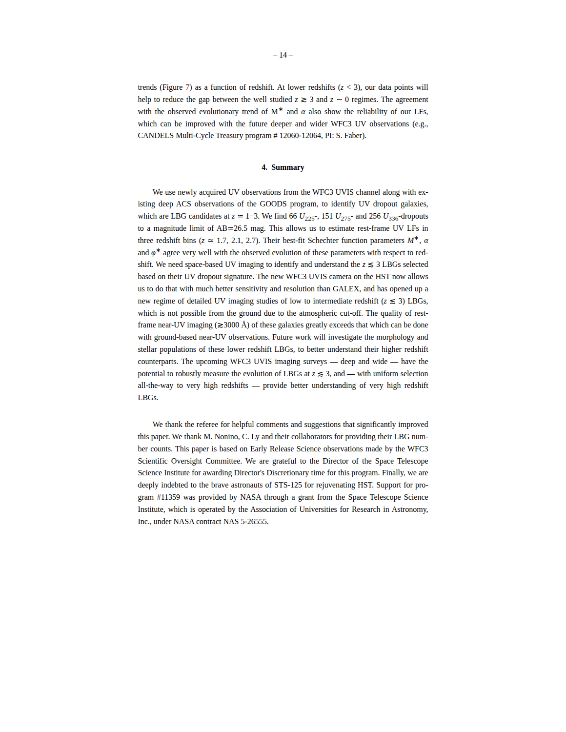– 14 –
trends (Figure 7) as a function of redshift. At lower redshifts (z < 3), our data points will help to reduce the gap between the well studied z ≳ 3 and z ∼ 0 regimes. The agreement with the observed evolutionary trend of M∗ and α also show the reliability of our LFs, which can be improved with the future deeper and wider WFC3 UV observations (e.g., CANDELS Multi-Cycle Treasury program # 12060-12064, PI: S. Faber).
4. Summary
We use newly acquired UV observations from the WFC3 UVIS channel along with existing deep ACS observations of the GOODS program, to identify UV dropout galaxies, which are LBG candidates at z ≃ 1−3. We find 66 U225-, 151 U275- and 256 U336-dropouts to a magnitude limit of AB≃26.5 mag. This allows us to estimate rest-frame UV LFs in three redshift bins (z ≃ 1.7, 2.1, 2.7). Their best-fit Schechter function parameters M∗, α and φ∗ agree very well with the observed evolution of these parameters with respect to redshift. We need space-based UV imaging to identify and understand the z ≲ 3 LBGs selected based on their UV dropout signature. The new WFC3 UVIS camera on the HST now allows us to do that with much better sensitivity and resolution than GALEX, and has opened up a new regime of detailed UV imaging studies of low to intermediate redshift (z ≲ 3) LBGs, which is not possible from the ground due to the atmospheric cut-off. The quality of rest-frame near-UV imaging (≳3000 Å) of these galaxies greatly exceeds that which can be done with ground-based near-UV observations. Future work will investigate the morphology and stellar populations of these lower redshift LBGs, to better understand their higher redshift counterparts. The upcoming WFC3 UVIS imaging surveys — deep and wide — have the potential to robustly measure the evolution of LBGs at z ≲ 3, and — with uniform selection all-the-way to very high redshifts — provide better understanding of very high redshift LBGs.
We thank the referee for helpful comments and suggestions that significantly improved this paper. We thank M. Nonino, C. Ly and their collaborators for providing their LBG number counts. This paper is based on Early Release Science observations made by the WFC3 Scientific Oversight Committee. We are grateful to the Director of the Space Telescope Science Institute for awarding Director's Discretionary time for this program. Finally, we are deeply indebted to the brave astronauts of STS-125 for rejuvenating HST. Support for program #11359 was provided by NASA through a grant from the Space Telescope Science Institute, which is operated by the Association of Universities for Research in Astronomy, Inc., under NASA contract NAS 5-26555.